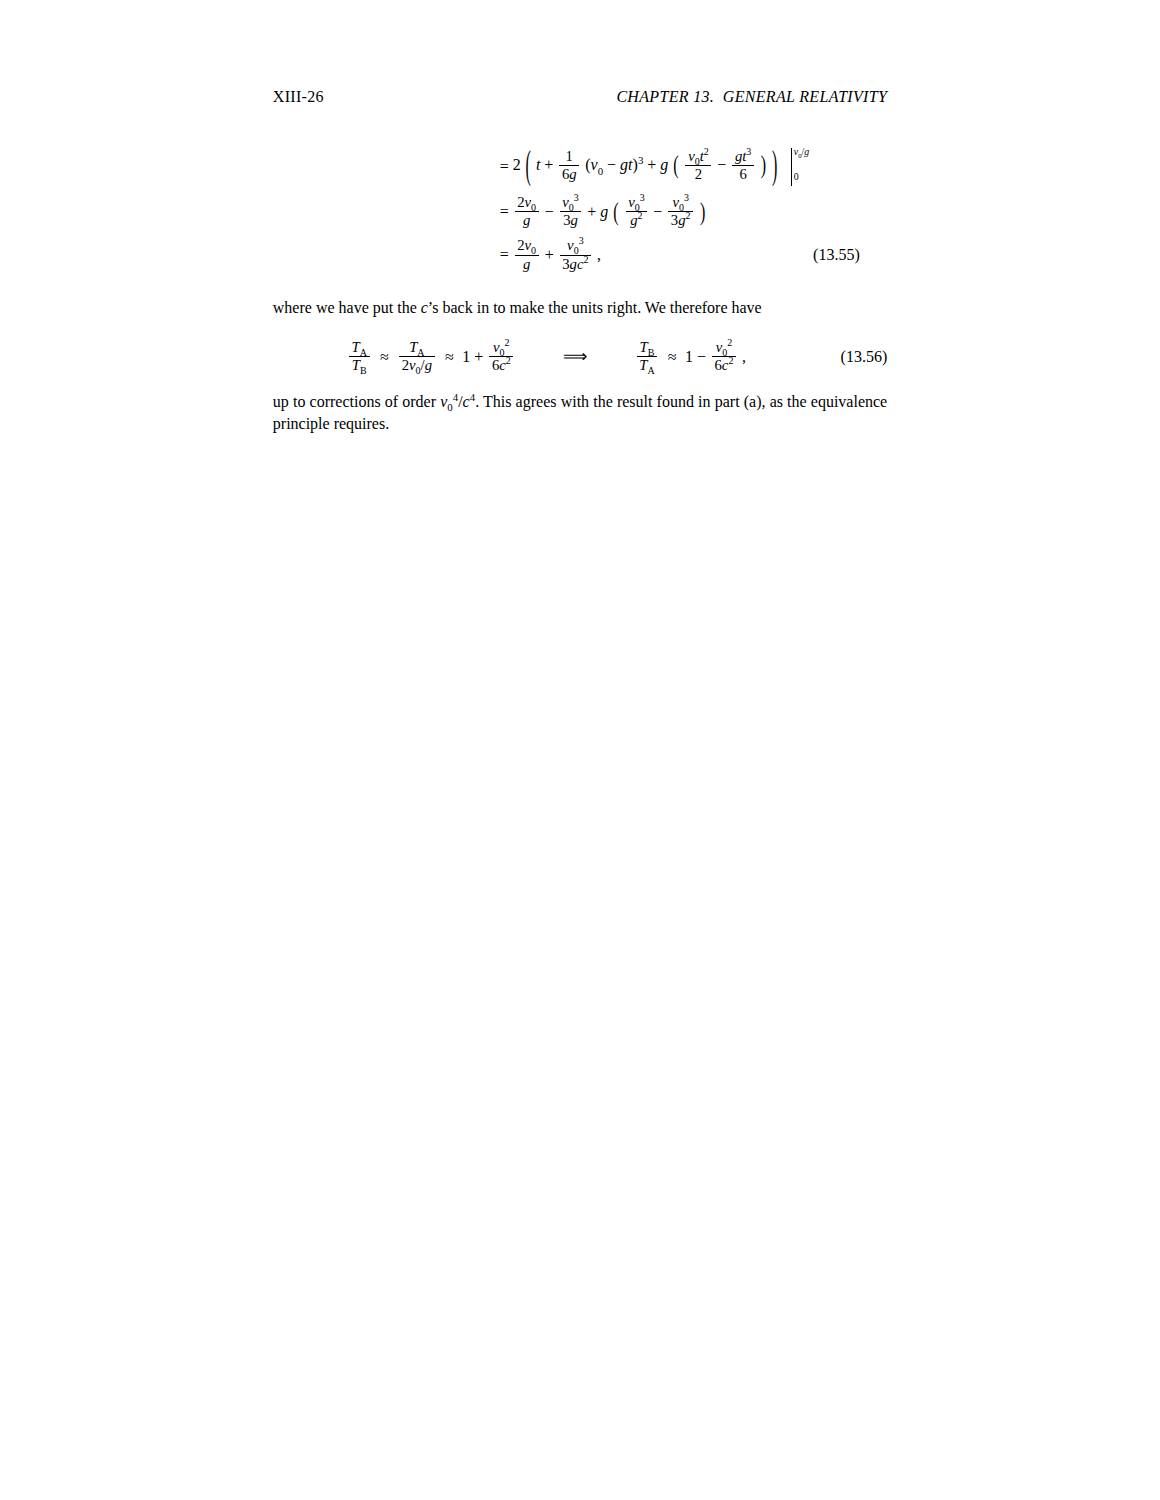XIII-26 CHAPTER 13. GENERAL RELATIVITY
| = | 2 ( t + 1 6 g ( v 0 − gt ) 3 + g ( v 0 t 2 2 − gt 3 6 ) ) v 0 / g 0 | |
| = | 2 v 0 g − v 0 3 3 g + g ( v 0 3 g 2 − v 0 3 3 g 2 ) | |
| = | 2 v 0 g + v 0 3 3 gc 2 , | (13.55) |
where we have put the c’s back in to make the units right. We therefore have
TA TB ≈ TA 2 v0/g ≈ 1 + v026 c2 ⟹ TB TA ≈ 1 − v026 c2 , (13.56)
up to corrections of order v04/c4. This agrees with the result found in part (a), as the equivalence principle requires.